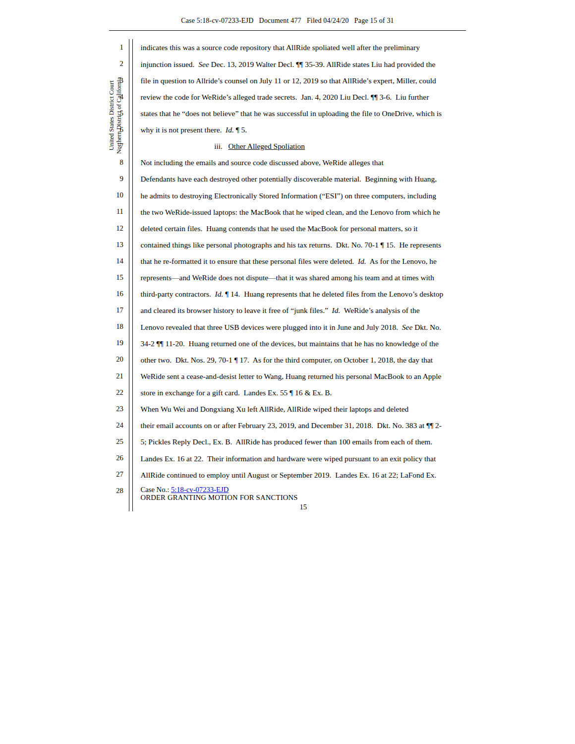Case 5:18-cv-07233-EJD Document 477 Filed 04/24/20 Page 15 of 31
United States District Court
Northern District of California
1
2
3
4
5
6
7
8
9
10
11
12
13
14
15
16
17
18
19
20
21
22
23
24
25
26
27
28
indicates this was a source code repository that AllRide spoliated well after the preliminary
injunction issued. See Dec. 13, 2019 Walter Decl. ¶¶ 35-39. AllRide states Liu had provided the
file in question to Allride’s counsel on July 11 or 12, 2019 so that AllRide’s expert, Miller, could
review the code for WeRide’s alleged trade secrets. Jan. 4, 2020 Liu Decl. ¶¶ 3-6. Liu further
states that he “does not believe” that he was successful in uploading the file to OneDrive, which is
why it is not present there. Id. ¶ 5.
iii. Other Alleged Spoliation
Not including the emails and source code discussed above, WeRide alleges that
Defendants have each destroyed other potentially discoverable material. Beginning with Huang,
he admits to destroying Electronically Stored Information (“ESI”) on three computers, including
the two WeRide-issued laptops: the MacBook that he wiped clean, and the Lenovo from which he
deleted certain files. Huang contends that he used the MacBook for personal matters, so it
contained things like personal photographs and his tax returns. Dkt. No. 70-1 ¶ 15. He represents
that he re-formatted it to ensure that these personal files were deleted. Id. As for the Lenovo, he
represents—and WeRide does not dispute—that it was shared among his team and at times with
third-party contractors. Id. ¶ 14. Huang represents that he deleted files from the Lenovo’s desktop
and cleared its browser history to leave it free of “junk files.” Id. WeRide’s analysis of the
Lenovo revealed that three USB devices were plugged into it in June and July 2018. See Dkt. No.
34-2 ¶¶ 11-20. Huang returned one of the devices, but maintains that he has no knowledge of the
other two. Dkt. Nos. 29, 70-1 ¶ 17. As for the third computer, on October 1, 2018, the day that
WeRide sent a cease-and-desist letter to Wang, Huang returned his personal MacBook to an Apple
store in exchange for a gift card. Landes Ex. 55 ¶ 16 & Ex. B.
When Wu Wei and Dongxiang Xu left AllRide, AllRide wiped their laptops and deleted
their email accounts on or after February 23, 2019, and December 31, 2018. Dkt. No. 383 at ¶¶ 2-
5; Pickles Reply Decl., Ex. B. AllRide has produced fewer than 100 emails from each of them.
Landes Ex. 16 at 22. Their information and hardware were wiped pursuant to an exit policy that
AllRide continued to employ until August or September 2019. Landes Ex. 16 at 22; LaFond Ex.
Case No.: 5:18-cv-07233-EJD
ORDER GRANTING MOTION FOR SANCTIONS
15